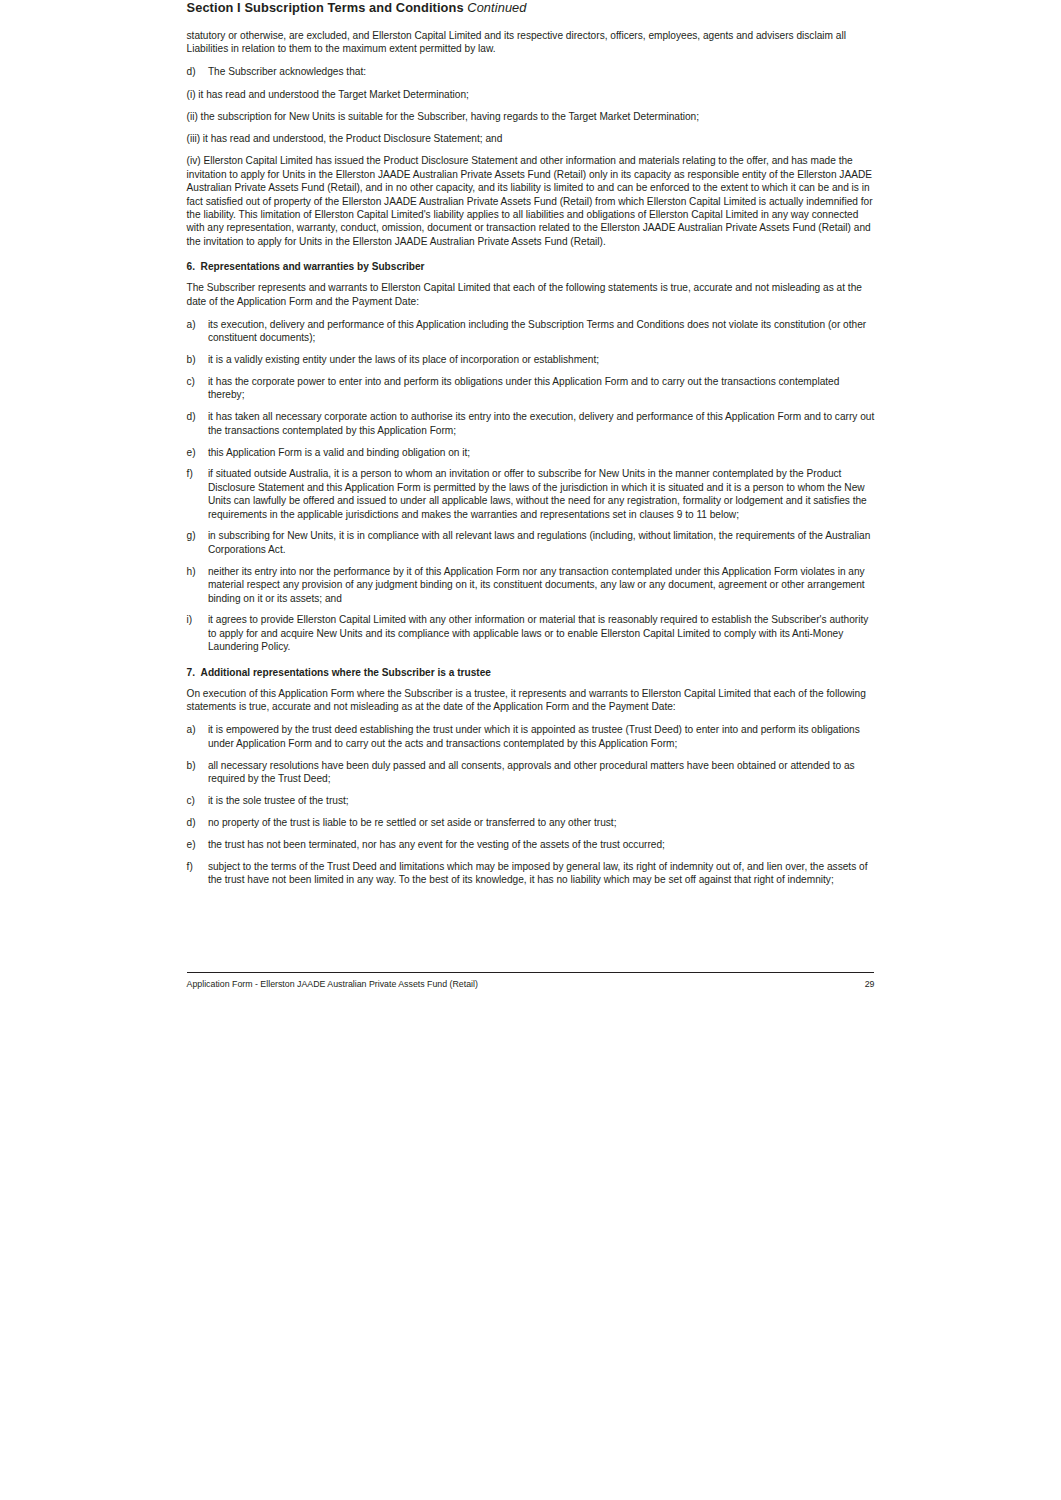Section I Subscription Terms and Conditions Continued
statutory or otherwise, are excluded, and Ellerston Capital Limited and its respective directors, officers, employees, agents and advisers disclaim all Liabilities in relation to them to the maximum extent permitted by law.
The Subscriber acknowledges that:
(i) it has read and understood the Target Market Determination;
(ii) the subscription for New Units is suitable for the Subscriber, having regards to the Target Market Determination;
(iii) it has read and understood, the Product Disclosure Statement; and
(iv) Ellerston Capital Limited has issued the Product Disclosure Statement and other information and materials relating to the offer, and has made the invitation to apply for Units in the Ellerston JAADE Australian Private Assets Fund (Retail) only in its capacity as responsible entity of the Ellerston JAADE Australian Private Assets Fund (Retail), and in no other capacity, and its liability is limited to and can be enforced to the extent to which it can be and is in fact satisfied out of property of the Ellerston JAADE Australian Private Assets Fund (Retail) from which Ellerston Capital Limited is actually indemnified for the liability. This limitation of Ellerston Capital Limited's liability applies to all liabilities and obligations of Ellerston Capital Limited in any way connected with any representation, warranty, conduct, omission, document or transaction related to the Ellerston JAADE Australian Private Assets Fund (Retail) and the invitation to apply for Units in the Ellerston JAADE Australian Private Assets Fund (Retail).
6. Representations and warranties by Subscriber
The Subscriber represents and warrants to Ellerston Capital Limited that each of the following statements is true, accurate and not misleading as at the date of the Application Form and the Payment Date:
its execution, delivery and performance of this Application including the Subscription Terms and Conditions does not violate its constitution (or other constituent documents);
it is a validly existing entity under the laws of its place of incorporation or establishment;
it has the corporate power to enter into and perform its obligations under this Application Form and to carry out the transactions contemplated thereby;
it has taken all necessary corporate action to authorise its entry into the execution, delivery and performance of this Application Form and to carry out the transactions contemplated by this Application Form;
this Application Form is a valid and binding obligation on it;
if situated outside Australia, it is a person to whom an invitation or offer to subscribe for New Units in the manner contemplated by the Product Disclosure Statement and this Application Form is permitted by the laws of the jurisdiction in which it is situated and it is a person to whom the New Units can lawfully be offered and issued to under all applicable laws, without the need for any registration, formality or lodgement and it satisfies the requirements in the applicable jurisdictions and makes the warranties and representations set in clauses 9 to 11 below;
in subscribing for New Units, it is in compliance with all relevant laws and regulations (including, without limitation, the requirements of the Australian Corporations Act.
neither its entry into nor the performance by it of this Application Form nor any transaction contemplated under this Application Form violates in any material respect any provision of any judgment binding on it, its constituent documents, any law or any document, agreement or other arrangement binding on it or its assets; and
it agrees to provide Ellerston Capital Limited with any other information or material that is reasonably required to establish the Subscriber's authority to apply for and acquire New Units and its compliance with applicable laws or to enable Ellerston Capital Limited to comply with its Anti-Money Laundering Policy.
7. Additional representations where the Subscriber is a trustee
On execution of this Application Form where the Subscriber is a trustee, it represents and warrants to Ellerston Capital Limited that each of the following statements is true, accurate and not misleading as at the date of the Application Form and the Payment Date:
it is empowered by the trust deed establishing the trust under which it is appointed as trustee (Trust Deed) to enter into and perform its obligations under Application Form and to carry out the acts and transactions contemplated by this Application Form;
all necessary resolutions have been duly passed and all consents, approvals and other procedural matters have been obtained or attended to as required by the Trust Deed;
it is the sole trustee of the trust;
no property of the trust is liable to be re settled or set aside or transferred to any other trust;
the trust has not been terminated, nor has any event for the vesting of the assets of the trust occurred;
subject to the terms of the Trust Deed and limitations which may be imposed by general law, its right of indemnity out of, and lien over, the assets of the trust have not been limited in any way. To the best of its knowledge, it has no liability which may be set off against that right of indemnity;
Application Form - Ellerston JAADE Australian Private Assets Fund (Retail) 29